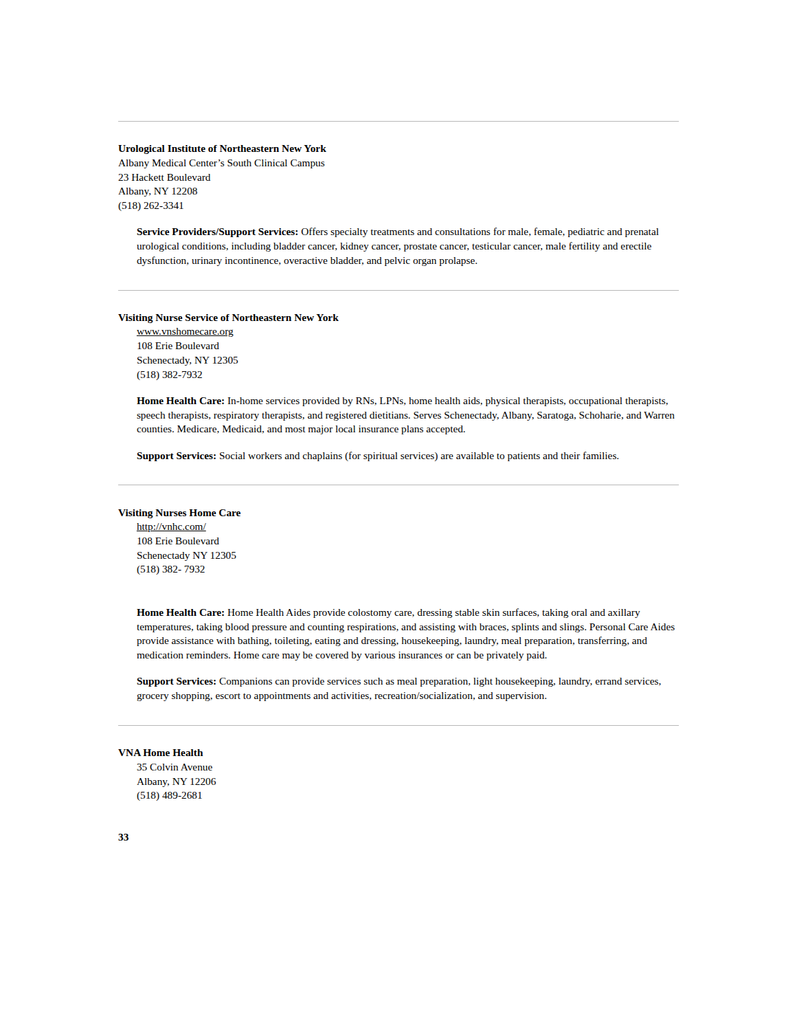Urological Institute of Northeastern New York
Albany Medical Center’s South Clinical Campus
23 Hackett Boulevard
Albany, NY 12208
(518) 262-3341
Service Providers/Support Services: Offers specialty treatments and consultations for male, female, pediatric and prenatal urological conditions, including bladder cancer, kidney cancer, prostate cancer, testicular cancer, male fertility and erectile dysfunction, urinary incontinence, overactive bladder, and pelvic organ prolapse.
Visiting Nurse Service of Northeastern New York
www.vnshomecare.org
108 Erie Boulevard
Schenectady, NY 12305
(518) 382-7932
Home Health Care: In-home services provided by RNs, LPNs, home health aids, physical therapists, occupational therapists, speech therapists, respiratory therapists, and registered dietitians. Serves Schenectady, Albany, Saratoga, Schoharie, and Warren counties. Medicare, Medicaid, and most major local insurance plans accepted.
Support Services: Social workers and chaplains (for spiritual services) are available to patients and their families.
Visiting Nurses Home Care
http://vnhc.com/
108 Erie Boulevard
Schenectady NY 12305
(518) 382- 7932
Home Health Care: Home Health Aides provide colostomy care, dressing stable skin surfaces, taking oral and axillary temperatures, taking blood pressure and counting respirations, and assisting with braces, splints and slings. Personal Care Aides provide assistance with bathing, toileting, eating and dressing, housekeeping, laundry, meal preparation, transferring, and medication reminders. Home care may be covered by various insurances or can be privately paid.
Support Services: Companions can provide services such as meal preparation, light housekeeping, laundry, errand services, grocery shopping, escort to appointments and activities, recreation/socialization, and supervision.
VNA Home Health
35 Colvin Avenue
Albany, NY 12206
(518) 489-2681
33